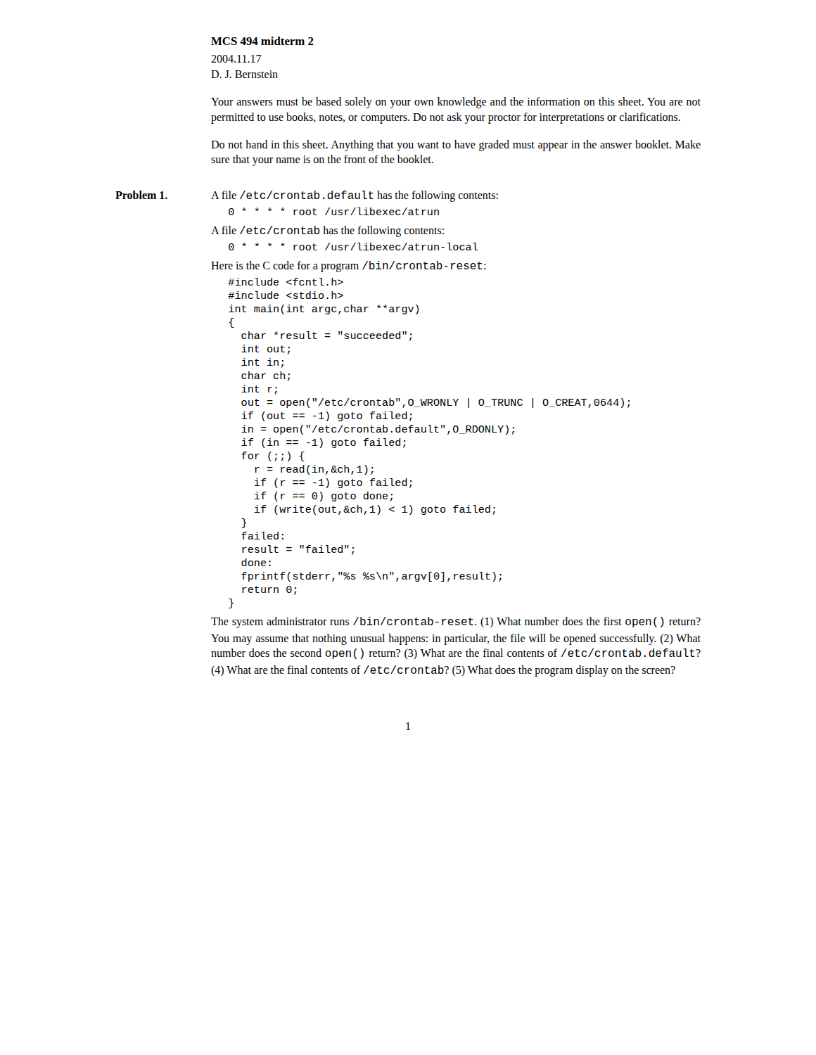MCS 494 midterm 2
2004.11.17
D. J. Bernstein
Your answers must be based solely on your own knowledge and the information on this sheet. You are not permitted to use books, notes, or computers. Do not ask your proctor for interpretations or clarifications.
Do not hand in this sheet. Anything that you want to have graded must appear in the answer booklet. Make sure that your name is on the front of the booklet.
Problem 1.
A file /etc/crontab.default has the following contents:
0 * * * * root /usr/libexec/atrun
A file /etc/crontab has the following contents:
0 * * * * root /usr/libexec/atrun-local
Here is the C code for a program /bin/crontab-reset:
#include <fcntl.h>
#include <stdio.h>
int main(int argc,char **argv)
{
  char *result = "succeeded";
  int out;
  int in;
  char ch;
  int r;
  out = open("/etc/crontab",O_WRONLY | O_TRUNC | O_CREAT,0644);
  if (out == -1) goto failed;
  in = open("/etc/crontab.default",O_RDONLY);
  if (in == -1) goto failed;
  for (;;) {
    r = read(in,&ch,1);
    if (r == -1) goto failed;
    if (r == 0) goto done;
    if (write(out,&ch,1) < 1) goto failed;
  }
  failed:
  result = "failed";
  done:
  fprintf(stderr,"%s %s\n",argv[0],result);
  return 0;
}
The system administrator runs /bin/crontab-reset. (1) What number does the first open() return? You may assume that nothing unusual happens: in particular, the file will be opened successfully. (2) What number does the second open() return? (3) What are the final contents of /etc/crontab.default? (4) What are the final contents of /etc/crontab? (5) What does the program display on the screen?
1